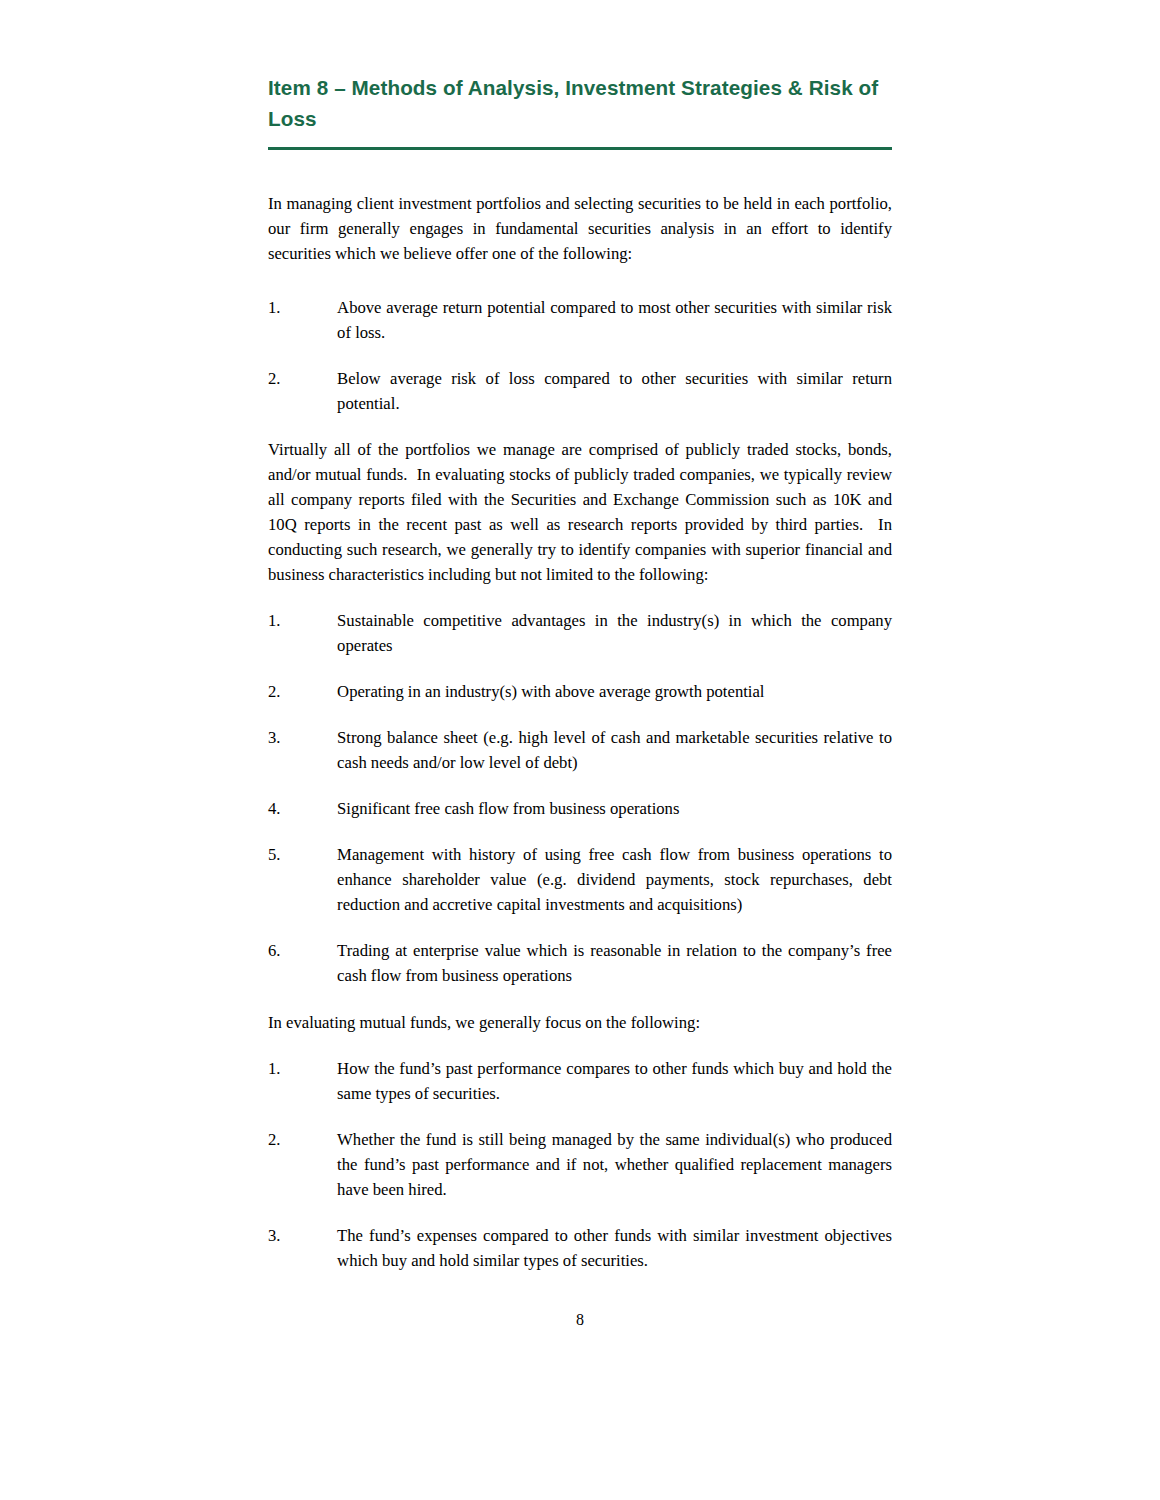Item 8 – Methods of Analysis, Investment Strategies & Risk of Loss
In managing client investment portfolios and selecting securities to be held in each portfolio, our firm generally engages in fundamental securities analysis in an effort to identify securities which we believe offer one of the following:
1. Above average return potential compared to most other securities with similar risk of loss.
2. Below average risk of loss compared to other securities with similar return potential.
Virtually all of the portfolios we manage are comprised of publicly traded stocks, bonds, and/or mutual funds. In evaluating stocks of publicly traded companies, we typically review all company reports filed with the Securities and Exchange Commission such as 10K and 10Q reports in the recent past as well as research reports provided by third parties. In conducting such research, we generally try to identify companies with superior financial and business characteristics including but not limited to the following:
1. Sustainable competitive advantages in the industry(s) in which the company operates
2. Operating in an industry(s) with above average growth potential
3. Strong balance sheet (e.g. high level of cash and marketable securities relative to cash needs and/or low level of debt)
4. Significant free cash flow from business operations
5. Management with history of using free cash flow from business operations to enhance shareholder value (e.g. dividend payments, stock repurchases, debt reduction and accretive capital investments and acquisitions)
6. Trading at enterprise value which is reasonable in relation to the company’s free cash flow from business operations
In evaluating mutual funds, we generally focus on the following:
1. How the fund’s past performance compares to other funds which buy and hold the same types of securities.
2. Whether the fund is still being managed by the same individual(s) who produced the fund’s past performance and if not, whether qualified replacement managers have been hired.
3. The fund’s expenses compared to other funds with similar investment objectives which buy and hold similar types of securities.
8